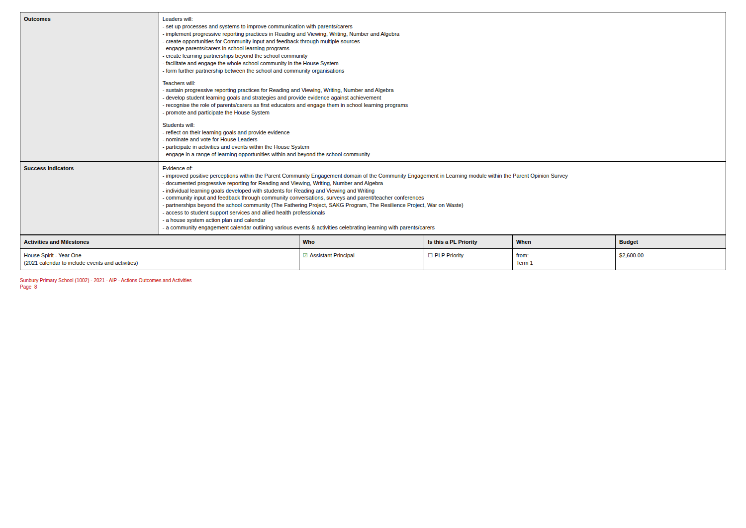| Outcomes | Leaders will: - set up processes and systems to improve communication with parents/carers - implement progressive reporting practices in Reading and Viewing, Writing, Number and Algebra - create opportunities for Community input and feedback through multiple sources - engage parents/carers in school learning programs - create learning partnerships beyond the school community - facilitate and engage the whole school community in the House System - form further partnership between the school and community organisations Teachers will: - sustain progressive reporting practices for Reading and Viewing, Writing, Number and Algebra - develop student learning goals and strategies and provide evidence against achievement - recognise the role of parents/carers as first educators and engage them in school learning programs - promote and participate the House System Students will: - reflect on their learning goals and provide evidence - nominate and vote for House Leaders - participate in activities and events within the House System - engage in a range of learning opportunities within and beyond the school community |
| Success Indicators | Evidence of: - improved positive perceptions within the Parent Community Engagement domain of the Community Engagement in Learning module within the Parent Opinion Survey - documented progressive reporting for Reading and Viewing, Writing, Number and Algebra - individual learning goals developed with students for Reading and Viewing and Writing - community input and feedback through community conversations, surveys and parent/teacher conferences - partnerships beyond the school community (The Fathering Project, SAKG Program, The Resilience Project, War on Waste) - access to student support services and allied health professionals - a house system action plan and calendar - a community engagement calendar outlining various events & activities celebrating learning with parents/carers |
| Activities and Milestones | Who | Is this a PL Priority | When | Budget |
| House Spirit - Year One (2021 calendar to include events and activities) | ☑ Assistant Principal | ☐ PLP Priority | from: Term 1 | $2,600.00 |
Sunbury Primary School (1002) - 2021 - AIP - Actions Outcomes and Activities
Page 8